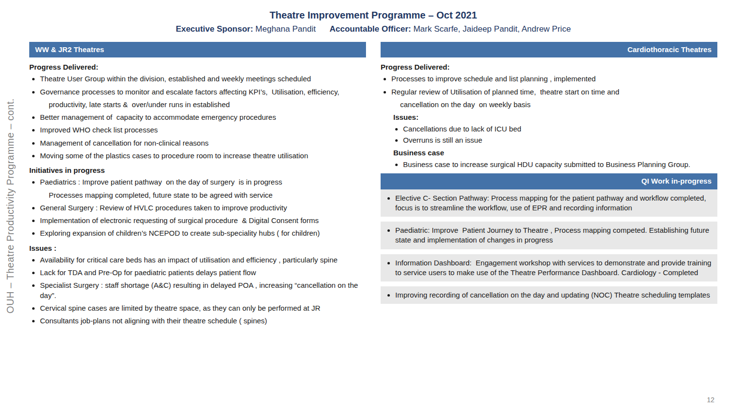OUH – Theatre Productivity Programme – cont.
Theatre Improvement Programme – Oct 2021
Executive Sponsor: Meghana Pandit Accountable Officer: Mark Scarfe, Jaideep Pandit, Andrew Price
WW & JR2 Theatres
Progress Delivered:
Theatre User Group within the division, established and weekly meetings scheduled
Governance processes to monitor and escalate factors affecting KPI’s, Utilisation, efficiency,
productivity, late starts & over/under runs in established
Better management of capacity to accommodate emergency procedures
Improved WHO check list processes
Management of cancellation for non-clinical reasons
Moving some of the plastics cases to procedure room to increase theatre utilisation
Initiatives in progress
Paediatrics : Improve patient pathway on the day of surgery is in progress
Processes mapping completed, future state to be agreed with service
General Surgery : Review of HVLC procedures taken to improve productivity
Implementation of electronic requesting of surgical procedure & Digital Consent forms
Exploring expansion of children’s NCEPOD to create sub-speciality hubs ( for children)
Issues :
Availability for critical care beds has an impact of utilisation and efficiency , particularly spine
Lack for TDA and Pre-Op for paediatric patients delays patient flow
Specialist Surgery : staff shortage (A&C) resulting in delayed POA , increasing “cancellation on the day”.
Cervical spine cases are limited by theatre space, as they can only be performed at JR
Consultants job-plans not aligning with their theatre schedule ( spines)
Cardiothoracic Theatres
Progress Delivered:
Processes to improve schedule and list planning , implemented
Regular review of Utilisation of planned time, theatre start on time and
cancellation on the day on weekly basis
Issues:
Cancellations due to lack of ICU bed
Overruns is still an issue
Business case
Business case to increase surgical HDU capacity submitted to Business Planning Group.
QI Work in-progress
Elective C- Section Pathway: Process mapping for the patient pathway and workflow completed, focus is to streamline the workflow, use of EPR and recording information
Paediatric: Improve Patient Journey to Theatre , Process mapping competed. Establishing future state and implementation of changes in progress
Information Dashboard: Engagement workshop with services to demonstrate and provide training to service users to make use of the Theatre Performance Dashboard. Cardiology - Completed
Improving recording of cancellation on the day and updating (NOC) Theatre scheduling templates
12